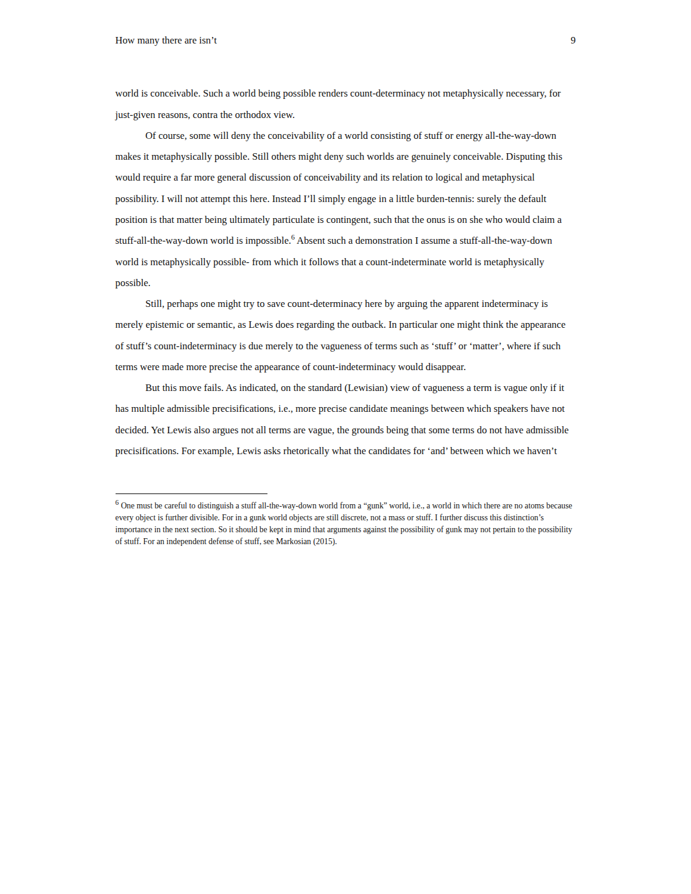How many there are isn’t 9
world is conceivable. Such a world being possible renders count-determinacy not metaphysically necessary, for just-given reasons, contra the orthodox view.
Of course, some will deny the conceivability of a world consisting of stuff or energy all-the-way-down makes it metaphysically possible. Still others might deny such worlds are genuinely conceivable. Disputing this would require a far more general discussion of conceivability and its relation to logical and metaphysical possibility. I will not attempt this here. Instead I’ll simply engage in a little burden-tennis: surely the default position is that matter being ultimately particulate is contingent, such that the onus is on she who would claim a stuff-all-the-way-down world is impossible.6 Absent such a demonstration I assume a stuff-all-the-way-down world is metaphysically possible- from which it follows that a count-indeterminate world is metaphysically possible.
Still, perhaps one might try to save count-determinacy here by arguing the apparent indeterminacy is merely epistemic or semantic, as Lewis does regarding the outback. In particular one might think the appearance of stuff’s count-indeterminacy is due merely to the vagueness of terms such as ‘stuff’ or ‘matter’, where if such terms were made more precise the appearance of count-indeterminacy would disappear.
But this move fails. As indicated, on the standard (Lewisian) view of vagueness a term is vague only if it has multiple admissible precisifications, i.e., more precise candidate meanings between which speakers have not decided. Yet Lewis also argues not all terms are vague, the grounds being that some terms do not have admissible precisifications. For example, Lewis asks rhetorically what the candidates for ‘and’ between which we haven’t
6 One must be careful to distinguish a stuff all-the-way-down world from a “gunk” world, i.e., a world in which there are no atoms because every object is further divisible. For in a gunk world objects are still discrete, not a mass or stuff. I further discuss this distinction’s importance in the next section. So it should be kept in mind that arguments against the possibility of gunk may not pertain to the possibility of stuff. For an independent defense of stuff, see Markosian (2015).